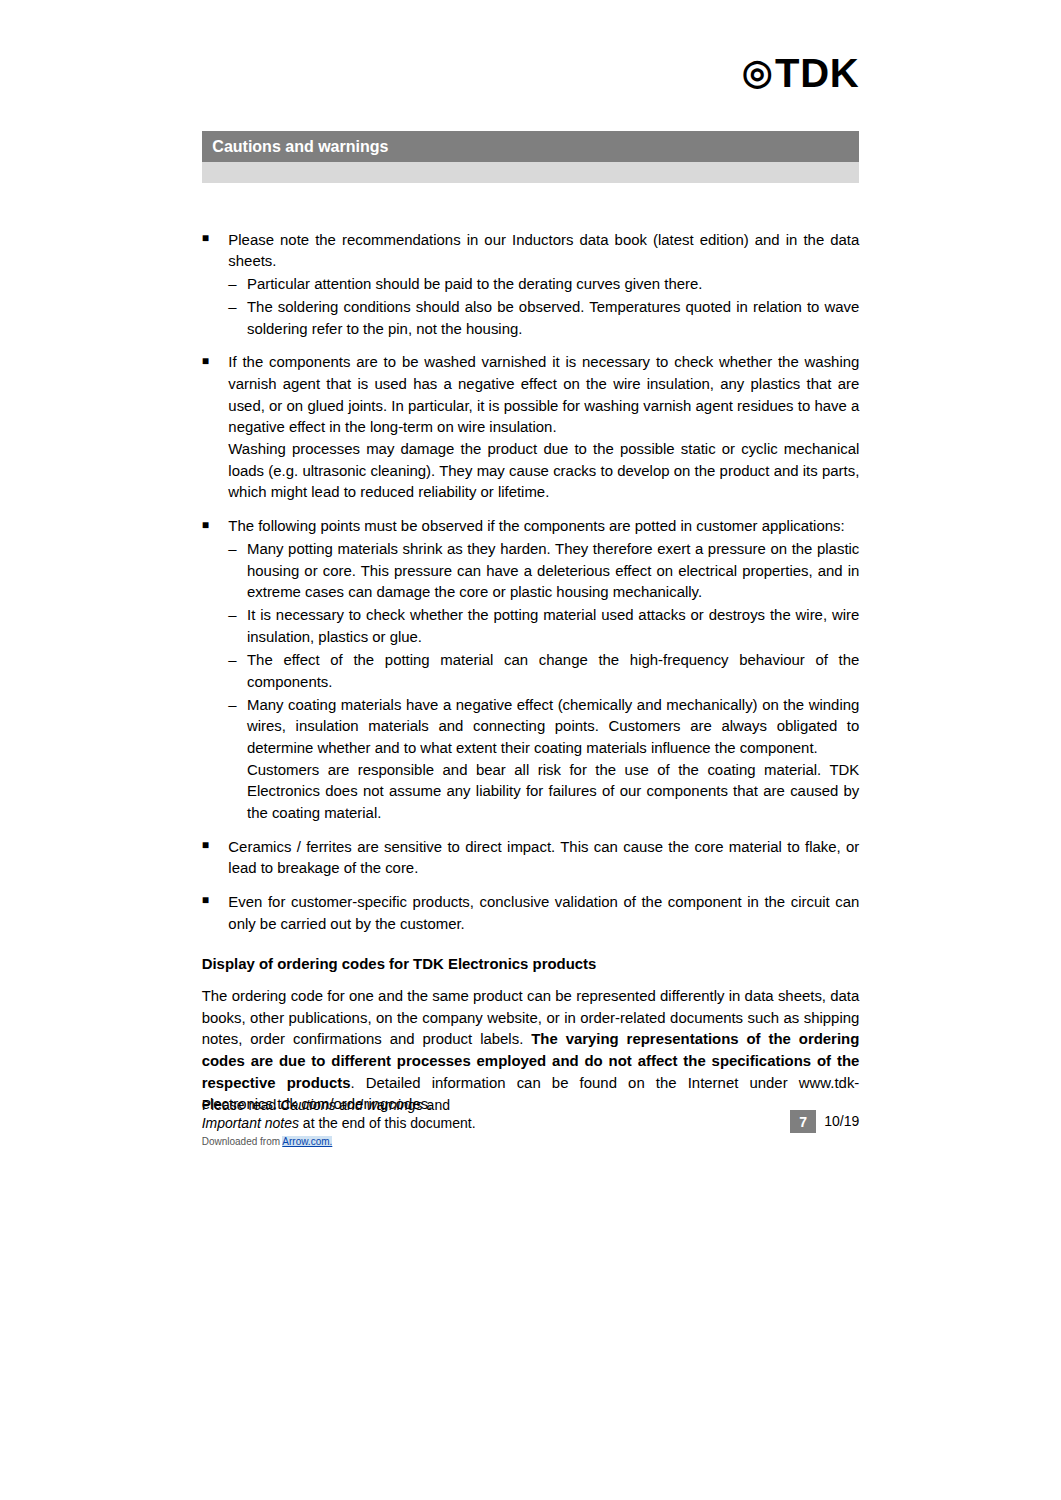◎TDK
Cautions and warnings
Please note the recommendations in our Inductors data book (latest edition) and in the data sheets.
Particular attention should be paid to the derating curves given there.
The soldering conditions should also be observed. Temperatures quoted in relation to wave soldering refer to the pin, not the housing.
If the components are to be washed varnished it is necessary to check whether the washing varnish agent that is used has a negative effect on the wire insulation, any plastics that are used, or on glued joints. In particular, it is possible for washing varnish agent residues to have a negative effect in the long-term on wire insulation.
Washing processes may damage the product due to the possible static or cyclic mechanical loads (e.g. ultrasonic cleaning). They may cause cracks to develop on the product and its parts, which might lead to reduced reliability or lifetime.
The following points must be observed if the components are potted in customer applications:
Many potting materials shrink as they harden. They therefore exert a pressure on the plastic housing or core. This pressure can have a deleterious effect on electrical properties, and in extreme cases can damage the core or plastic housing mechanically.
It is necessary to check whether the potting material used attacks or destroys the wire, wire insulation, plastics or glue.
The effect of the potting material can change the high-frequency behaviour of the components.
Many coating materials have a negative effect (chemically and mechanically) on the winding wires, insulation materials and connecting points. Customers are always obligated to determine whether and to what extent their coating materials influence the component.
Customers are responsible and bear all risk for the use of the coating material. TDK Electronics does not assume any liability for failures of our components that are caused by the coating material.
Ceramics / ferrites are sensitive to direct impact. This can cause the core material to flake, or lead to breakage of the core.
Even for customer-specific products, conclusive validation of the component in the circuit can only be carried out by the customer.
Display of ordering codes for TDK Electronics products
The ordering code for one and the same product can be represented differently in data sheets, data books, other publications, on the company website, or in order-related documents such as shipping notes, order confirmations and product labels. The varying representations of the ordering codes are due to different processes employed and do not affect the specifications of the respective products. Detailed information can be found on the Internet under www.tdk-electronics.tdk.com/orderingcodes.
Please read Cautions and warnings and
Important notes at the end of this document.
Downloaded from Arrow.com.
710/19